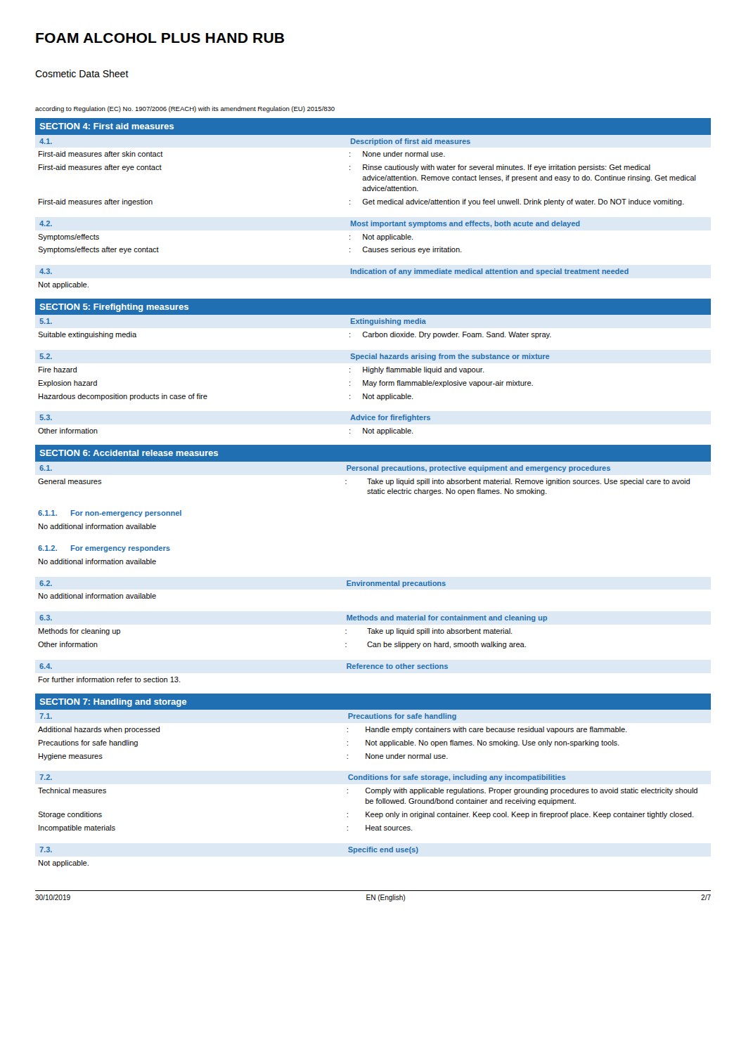FOAM ALCOHOL PLUS HAND RUB
Cosmetic Data Sheet
according to Regulation (EC) No. 1907/2006 (REACH) with its amendment Regulation (EU) 2015/830
| SECTION 4: First aid measures |
| 4.1. | Description of first aid measures |
| First-aid measures after skin contact | : | None under normal use. |
| First-aid measures after eye contact | : | Rinse cautiously with water for several minutes. If eye irritation persists: Get medical advice/attention. Remove contact lenses, if present and easy to do. Continue rinsing. Get medical advice/attention. |
| First-aid measures after ingestion | : | Get medical advice/attention if you feel unwell. Drink plenty of water. Do NOT induce vomiting. |
| 4.2. | Most important symptoms and effects, both acute and delayed |
| Symptoms/effects | : | Not applicable. |
| Symptoms/effects after eye contact | : | Causes serious eye irritation. |
| 4.3. | Indication of any immediate medical attention and special treatment needed |
| Not applicable. |
| SECTION 5: Firefighting measures |
| 5.1. | Extinguishing media |
| Suitable extinguishing media | : | Carbon dioxide. Dry powder. Foam. Sand. Water spray. |
| 5.2. | Special hazards arising from the substance or mixture |
| Fire hazard | : | Highly flammable liquid and vapour. |
| Explosion hazard | : | May form flammable/explosive vapour-air mixture. |
| Hazardous decomposition products in case of fire | : | Not applicable. |
| 5.3. | Advice for firefighters |
| Other information | : | Not applicable. |
| SECTION 6: Accidental release measures |
| 6.1. | Personal precautions, protective equipment and emergency procedures |
| General measures | : | Take up liquid spill into absorbent material. Remove ignition sources. Use special care to avoid static electric charges. No open flames. No smoking. |
| 6.1.1. For non-emergency personnel |
| No additional information available |
| 6.1.2. For emergency responders |
| No additional information available |
| 6.2. | Environmental precautions |
| No additional information available |
| 6.3. | Methods and material for containment and cleaning up |
| Methods for cleaning up | : | Take up liquid spill into absorbent material. |
| Other information | : | Can be slippery on hard, smooth walking area. |
| 6.4. | Reference to other sections |
| For further information refer to section 13. |
| SECTION 7: Handling and storage |
| 7.1. | Precautions for safe handling |
| Additional hazards when processed | : | Handle empty containers with care because residual vapours are flammable. |
| Precautions for safe handling | : | Not applicable. No open flames. No smoking. Use only non-sparking tools. |
| Hygiene measures | : | None under normal use. |
| 7.2. | Conditions for safe storage, including any incompatibilities |
| Technical measures | : | Comply with applicable regulations. Proper grounding procedures to avoid static electricity should be followed. Ground/bond container and receiving equipment. |
| Storage conditions | : | Keep only in original container. Keep cool. Keep in fireproof place. Keep container tightly closed. |
| Incompatible materials | : | Heat sources. |
| 7.3. | Specific end use(s) |
| Not applicable. |
30/10/2019
EN (English)
2/7